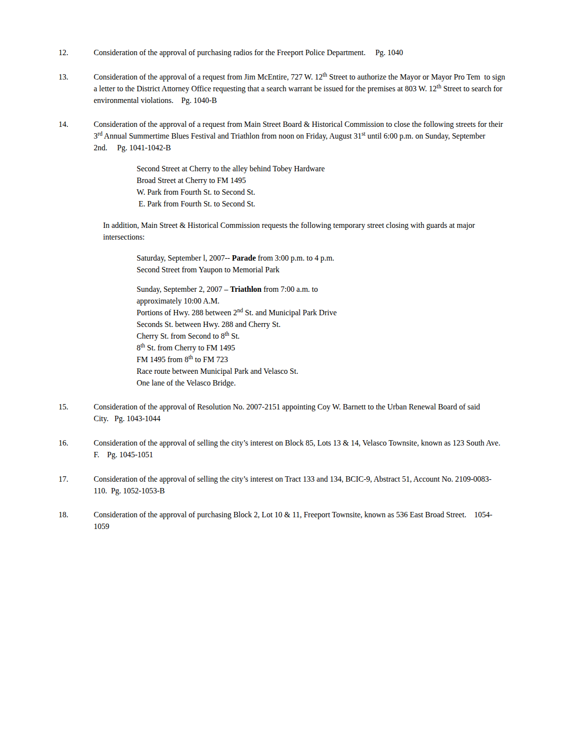12. Consideration of the approval of purchasing radios for the Freeport Police Department. Pg. 1040
13. Consideration of the approval of a request from Jim McEntire, 727 W. 12th Street to authorize the Mayor or Mayor Pro Tem to sign a letter to the District Attorney Office requesting that a search warrant be issued for the premises at 803 W. 12th Street to search for environmental violations. Pg. 1040-B
14. Consideration of the approval of a request from Main Street Board & Historical Commission to close the following streets for their 3rd Annual Summertime Blues Festival and Triathlon from noon on Friday, August 31st until 6:00 p.m. on Sunday, September 2nd. Pg. 1041-1042-B
Second Street at Cherry to the alley behind Tobey Hardware
Broad Street at Cherry to FM 1495
W. Park from Fourth St. to Second St.
E. Park from Fourth St. to Second St.
In addition, Main Street & Historical Commission requests the following temporary street closing with guards at major intersections:
Saturday, September l, 2007-- Parade from 3:00 p.m. to 4 p.m.
Second Street from Yaupon to Memorial Park
Sunday, September 2, 2007 – Triathlon from 7:00 a.m. to
approximately 10:00 A.M.
Portions of Hwy. 288 between 2nd St. and Municipal Park Drive
Seconds St. between Hwy. 288 and Cherry St.
Cherry St. from Second to 8th St.
8th St. from Cherry to FM 1495
FM 1495 from 8th to FM 723
Race route between Municipal Park and Velasco St.
One lane of the Velasco Bridge.
15. Consideration of the approval of Resolution No. 2007-2151 appointing Coy W. Barnett to the Urban Renewal Board of said City. Pg. 1043-1044
16. Consideration of the approval of selling the city’s interest on Block 85, Lots 13 & 14, Velasco Townsite, known as 123 South Ave. F. Pg. 1045-1051
17. Consideration of the approval of selling the city’s interest on Tract 133 and 134, BCIC-9, Abstract 51, Account No. 2109-0083-110. Pg. 1052-1053-B
18. Consideration of the approval of purchasing Block 2, Lot 10 & 11, Freeport Townsite, known as 536 East Broad Street. 1054-1059